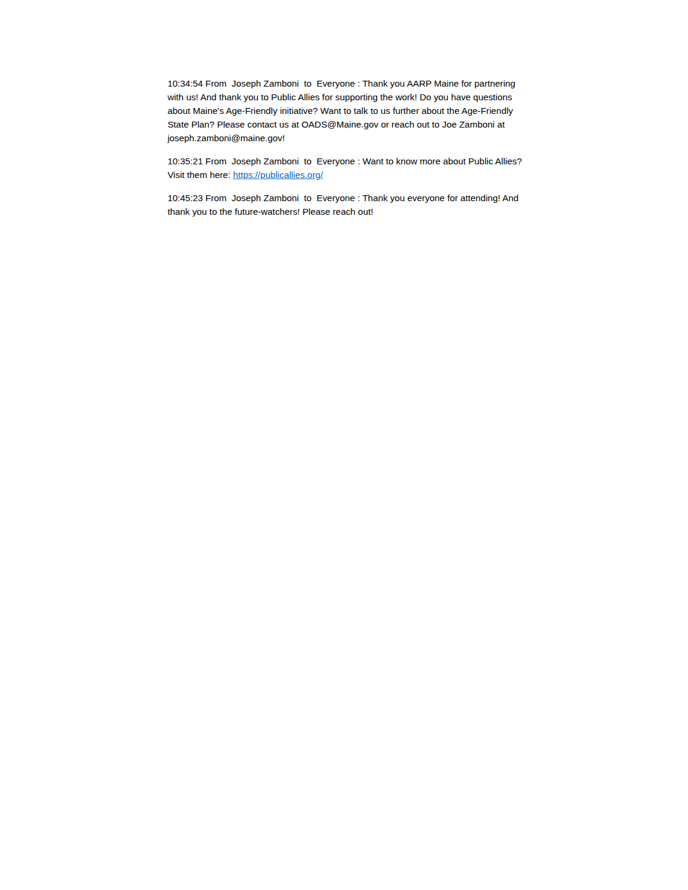10:34:54 From Joseph Zamboni to Everyone : Thank you AARP Maine for partnering with us! And thank you to Public Allies for supporting the work! Do you have questions about Maine's Age-Friendly initiative? Want to talk to us further about the Age-Friendly State Plan? Please contact us at OADS@Maine.gov or reach out to Joe Zamboni at joseph.zamboni@maine.gov!
10:35:21 From Joseph Zamboni to Everyone : Want to know more about Public Allies? Visit them here: https://publicallies.org/
10:45:23 From Joseph Zamboni to Everyone : Thank you everyone for attending! And thank you to the future-watchers! Please reach out!